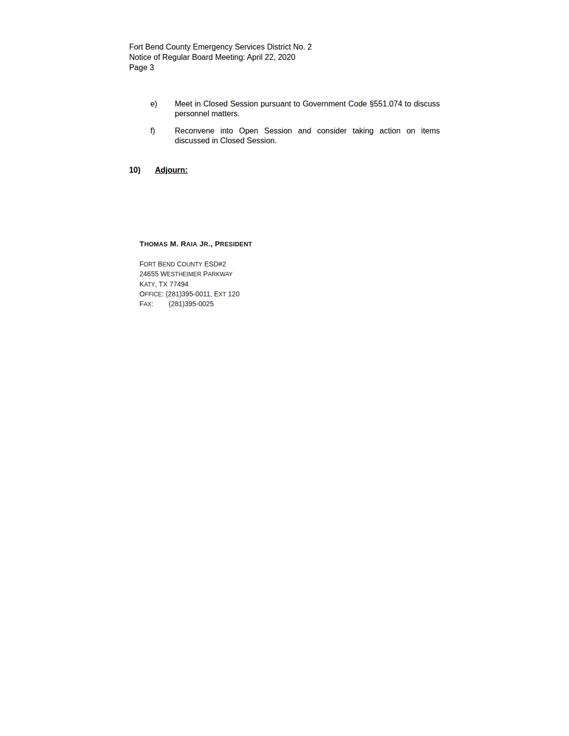Fort Bend County Emergency Services District No. 2
Notice of Regular Board Meeting: April 22, 2020
Page 3
e) Meet in Closed Session pursuant to Government Code §551.074 to discuss personnel matters.
f) Reconvene into Open Session and consider taking action on items discussed in Closed Session.
10) Adjourn:
THOMAS M. RAIA JR., PRESIDENT
FORT BEND COUNTY ESD#2 24655 WESTHEIMER PARKWAY KATY, TX 77494 OFFICE: (281)395-0011, EXT 120 FAX:(281)395-0025